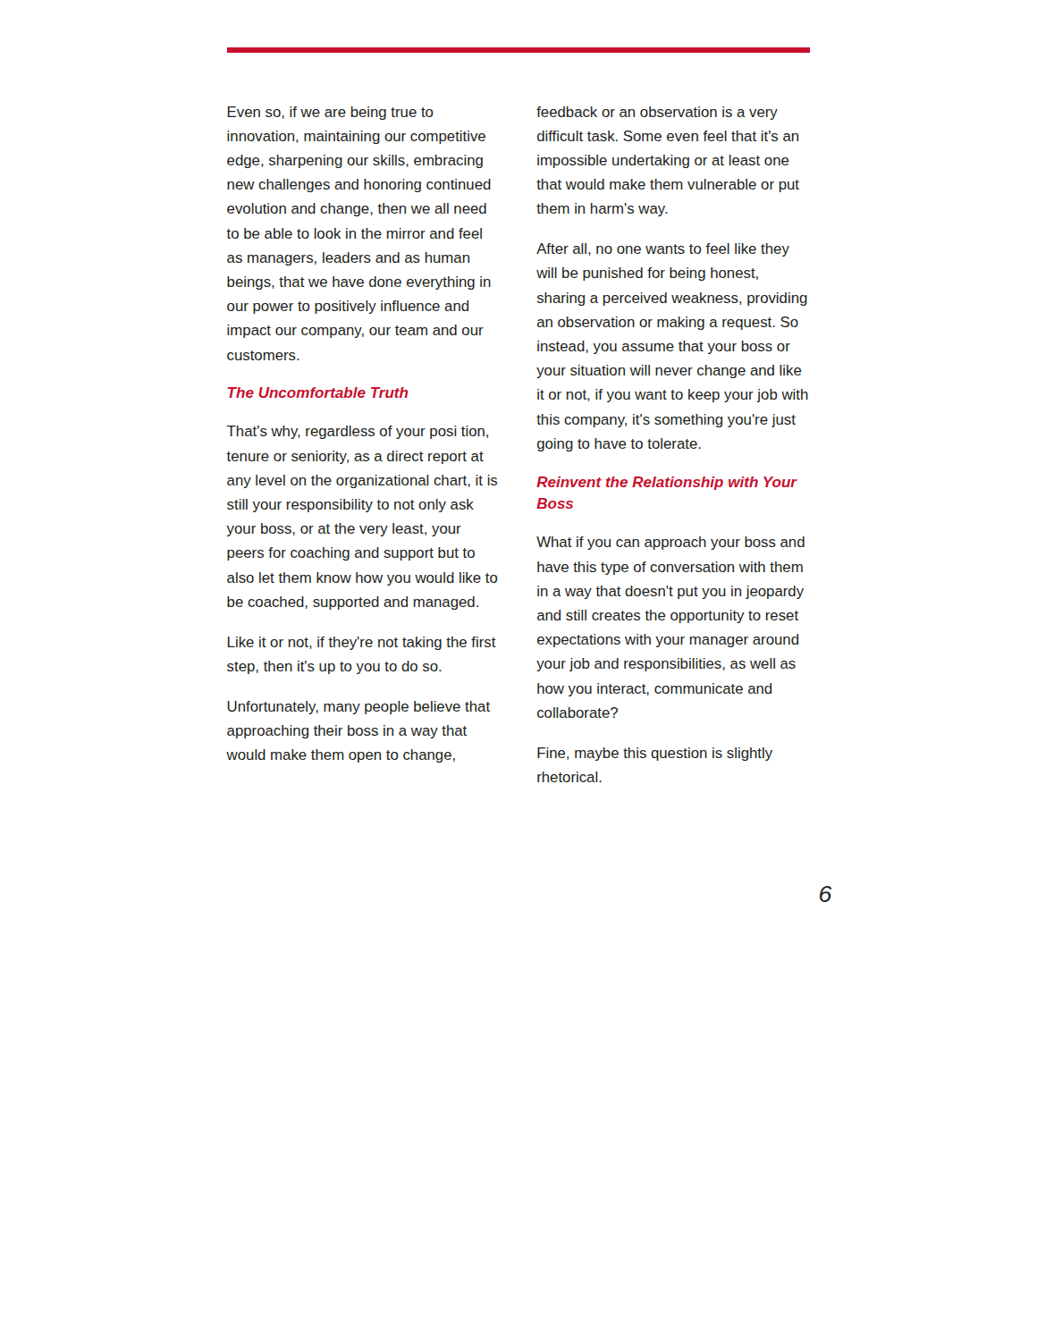Even so, if we are being true to innovation, maintaining our competitive edge, sharpening our skills, embracing new challenges and honoring continued evolution and change, then we all need to be able to look in the mirror and feel as managers, leaders and as human beings, that we have done everything in our power to positively influence and impact our company, our team and our customers.
The Uncomfortable Truth
That's why, regardless of your posi tion, tenure or seniority, as a direct report at any level on the organizational chart, it is still your responsibility to not only ask your boss, or at the very least, your peers for coaching and support but to also let them know how you would like to be coached, supported and managed.
Like it or not, if they're not taking the first step, then it's up to you to do so.
Unfortunately, many people believe that approaching their boss in a way that would make them open to change, feedback or an observation is a very difficult task. Some even feel that it's an impossible undertaking or at least one that would make them vulnerable or put them in harm's way.
After all, no one wants to feel like they will be punished for being honest, sharing a perceived weakness, providing an observation or making a request. So instead, you assume that your boss or your situation will never change and like it or not, if you want to keep your job with this company, it's something you're just going to have to tolerate.
Reinvent the Relationship with Your Boss
What if you can approach your boss and have this type of conversation with them in a way that doesn't put you in jeopardy and still creates the opportunity to reset expectations with your manager around your job and responsibilities, as well as how you interact, communicate and collaborate?
Fine, maybe this question is slightly rhetorical.
6